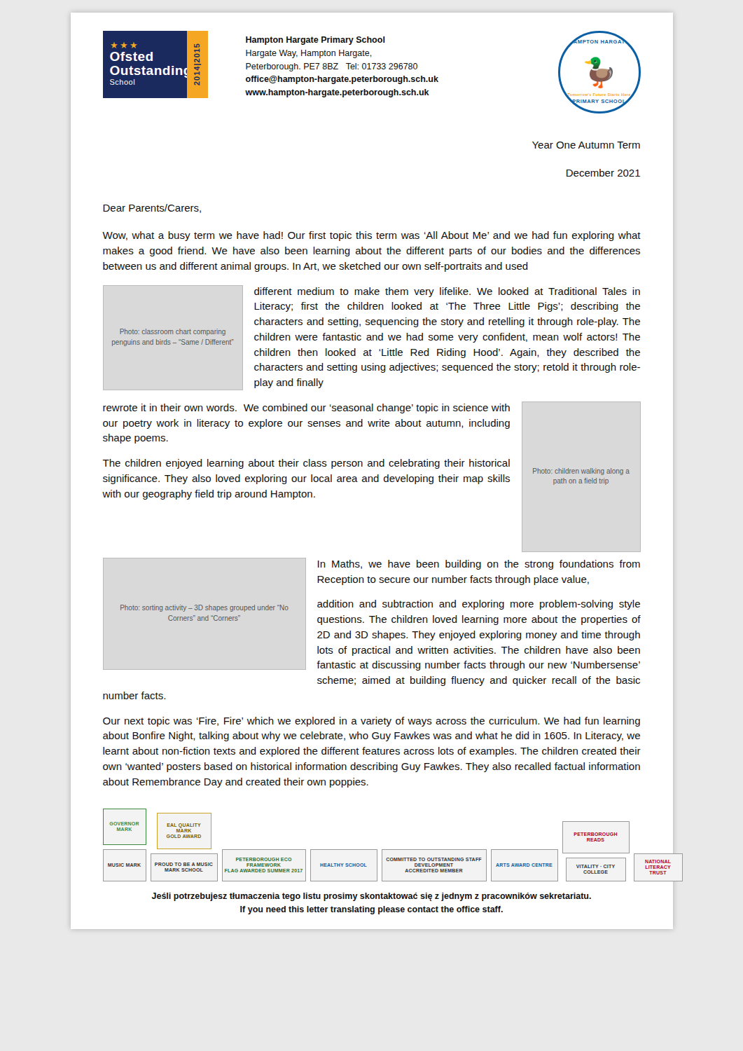★★★
Ofsted
Outstanding
School
2014|2015
Hampton Hargate Primary School
Hargate Way, Hampton Hargate,
Peterborough. PE7 8BZ Tel: 01733 296780
office@hampton-hargate.peterborough.sch.uk
www.hampton-hargate.peterborough.sch.uk
Hampton Hargate
🦆
Tomorrow's Future Starts Here
Primary School
Year One Autumn Term
December 2021
Dear Parents/Carers,
Wow, what a busy term we have had! Our first topic this term was ‘All About Me’ and we had fun exploring what makes a good friend. We have also been learning about the different parts of our bodies and the differences between us and different animal groups. In Art, we sketched our own self-portraits and used
Photo: classroom chart comparing penguins and birds – “Same / Different”
different medium to make them very lifelike. We looked at Traditional Tales in Literacy; first the children looked at ‘The Three Little Pigs’; describing the characters and setting, sequencing the story and retelling it through role-play. The children were fantastic and we had some very confident, mean wolf actors! The children then looked at ‘Little Red Riding Hood’. Again, they described the characters and setting using adjectives; sequenced the story; retold it through role-play and finally
Photo: children walking along a path on a field trip
rewrote it in their own words. We combined our ‘seasonal change’ topic in science with our poetry work in literacy to explore our senses and write about autumn, including shape poems.
The children enjoyed learning about their class person and celebrating their historical significance. They also loved exploring our local area and developing their map skills with our geography field trip around Hampton.
Photo: sorting activity – 3D shapes grouped under “No Corners” and “Corners”
In Maths, we have been building on the strong foundations from Reception to secure our number facts through place value,
addition and subtraction and exploring more problem-solving style questions. The children loved learning more about the properties of 2D and 3D shapes. They enjoyed exploring money and time through lots of practical and written activities. The children have also been fantastic at discussing number facts through our new ‘Numbersense’ scheme; aimed at building fluency and quicker recall of the basic number facts.
Our next topic was ‘Fire, Fire’ which we explored in a variety of ways across the curriculum. We had fun learning about Bonfire Night, talking about why we celebrate, who Guy Fawkes was and what he did in 1605. In Literacy, we learnt about non-fiction texts and explored the different features across lots of examples. The children created their own ‘wanted’ posters based on historical information describing Guy Fawkes. They also recalled factual information about Remembrance Day and created their own poppies.
Governor Mark
Music Mark
EAL Quality Mark
Gold Award
Proud to be a Music Mark School
Peterborough Eco Framework
Flag Awarded Summer 2017
Healthy School
Committed to Outstanding Staff Development
Accredited Member
Arts Award Centre
Peterborough Reads
Vitality · City College
National Literacy Trust
Jeśli potrzebujesz tłumaczenia tego listu prosimy skontaktować się z jednym z pracowników sekretariatu.
If you need this letter translating please contact the office staff.